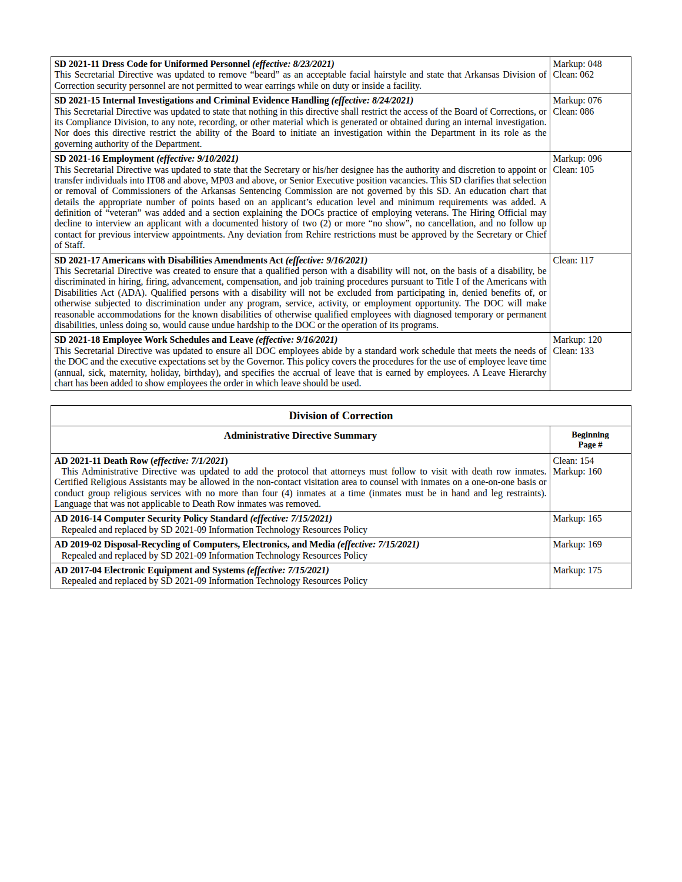| SD 2021-11 Dress Code for Uniformed Personnel (effective: 8/23/2021) This Secretarial Directive was updated to remove “beard” as an acceptable facial hairstyle and state that Arkansas Division of Correction security personnel are not permitted to wear earrings while on duty or inside a facility. | Markup: 048 Clean: 062 |
| SD 2021-15 Internal Investigations and Criminal Evidence Handling (effective: 8/24/2021) This Secretarial Directive was updated to state that nothing in this directive shall restrict the access of the Board of Corrections, or its Compliance Division, to any note, recording, or other material which is generated or obtained during an internal investigation. Nor does this directive restrict the ability of the Board to initiate an investigation within the Department in its role as the governing authority of the Department. | Markup: 076 Clean: 086 |
| SD 2021-16 Employment (effective: 9/10/2021) This Secretarial Directive was updated to state that the Secretary or his/her designee has the authority and discretion to appoint or transfer individuals into IT08 and above, MP03 and above, or Senior Executive position vacancies. This SD clarifies that selection or removal of Commissioners of the Arkansas Sentencing Commission are not governed by this SD. An education chart that details the appropriate number of points based on an applicant’s education level and minimum requirements was added. A definition of “veteran” was added and a section explaining the DOCs practice of employing veterans. The Hiring Official may decline to interview an applicant with a documented history of two (2) or more “no show”, no cancellation, and no follow up contact for previous interview appointments. Any deviation from Rehire restrictions must be approved by the Secretary or Chief of Staff. | Markup: 096 Clean: 105 |
| SD 2021-17 Americans with Disabilities Amendments Act (effective: 9/16/2021) This Secretarial Directive was created to ensure that a qualified person with a disability will not, on the basis of a disability, be discriminated in hiring, firing, advancement, compensation, and job training procedures pursuant to Title I of the Americans with Disabilities Act (ADA). Qualified persons with a disability will not be excluded from participating in, denied benefits of, or otherwise subjected to discrimination under any program, service, activity, or employment opportunity. The DOC will make reasonable accommodations for the known disabilities of otherwise qualified employees with diagnosed temporary or permanent disabilities, unless doing so, would cause undue hardship to the DOC or the operation of its programs. | Clean: 117 |
| SD 2021-18 Employee Work Schedules and Leave (effective: 9/16/2021) This Secretarial Directive was updated to ensure all DOC employees abide by a standard work schedule that meets the needs of the DOC and the executive expectations set by the Governor. This policy covers the procedures for the use of employee leave time (annual, sick, maternity, holiday, birthday), and specifies the accrual of leave that is earned by employees. A Leave Hierarchy chart has been added to show employees the order in which leave should be used. | Markup: 120 Clean: 133 |
| Division of Correction |
| Administrative Directive Summary | Beginning Page # |
| AD 2021-11 Death Row ( effective: 7/1/2021 ) This Administrative Directive was updated to add the protocol that attorneys must follow to visit with death row inmates. Certified Religious Assistants may be allowed in the non-contact visitation area to counsel with inmates on a one-on-one basis or conduct group religious services with no more than four (4) inmates at a time (inmates must be in hand and leg restraints). Language that was not applicable to Death Row inmates was removed. | Clean: 154 Markup: 160 |
| AD 2016-14 Computer Security Policy Standard (effective: 7/15/2021) Repealed and replaced by SD 2021-09 Information Technology Resources Policy | Markup: 165 |
| AD 2019-02 Disposal-Recycling of Computers, Electronics, and Media (effective: 7/15/2021) Repealed and replaced by SD 2021-09 Information Technology Resources Policy | Markup: 169 |
| AD 2017-04 Electronic Equipment and Systems (effective: 7/15/2021) Repealed and replaced by SD 2021-09 Information Technology Resources Policy | Markup: 175 |